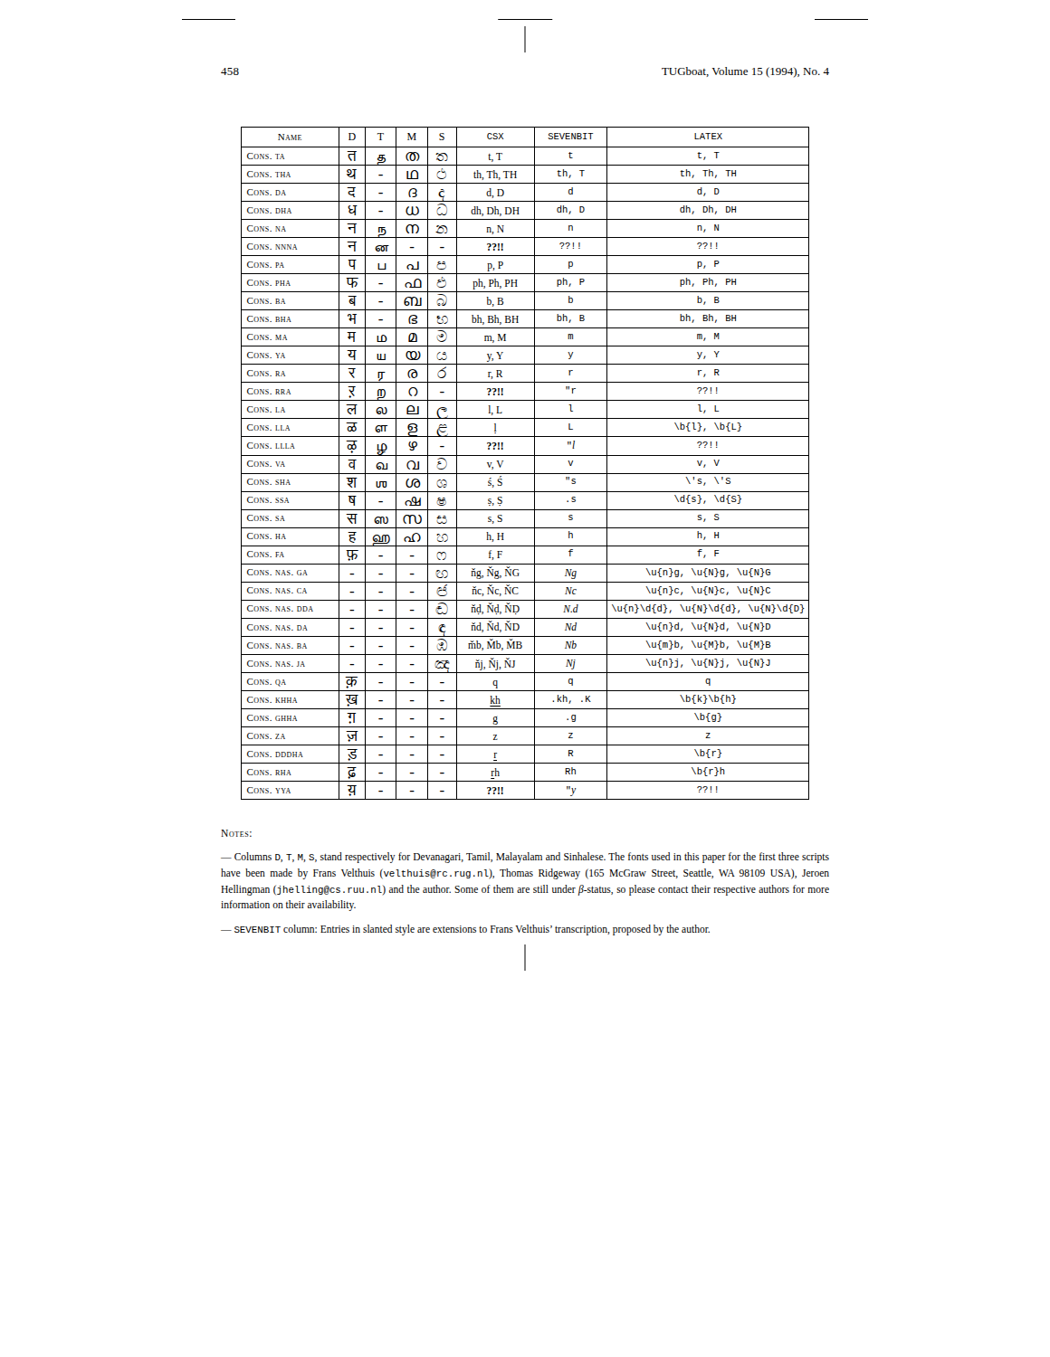458 TUGboat, Volume 15 (1994), No. 4
| Name | D | T | M | S | CSX | SEVENBIT | LATEX |
| --- | --- | --- | --- | --- | --- | --- | --- |
| Cons. ta | त | த | ത | ත | t, T | t | t, T |
| Cons. tha | थ | - | ഥ | ථ | th, Th, TH | th, T | th, Th, TH |
| Cons. da | द | - | ദ | ද | d, D | d | d, D |
| Cons. dha | ध | - | ധ | ධ | dh, Dh, DH | dh, D | dh, Dh, DH |
| Cons. na | न | ந | ന | න | n, N | n | n, N |
| Cons. nnna | न | ன | - | - | ??!! | ??!! | ??!! |
| Cons. pa | प | ப | പ | ප | p, P | p | p, P |
| Cons. pha | फ | - | ഫ | ඵ | ph, Ph, PH | ph, P | ph, Ph, PH |
| Cons. ba | ब | - | ബ | බ | b, B | b | b, B |
| Cons. bha | भ | - | ഭ | භ | bh, Bh, BH | bh, B | bh, Bh, BH |
| Cons. ma | म | ம | മ | ම | m, M | m | m, M |
| Cons. ya | य | ய | യ | ය | y, Y | y | y, Y |
| Cons. ra | र | ர | ര | ර | r, R | r | r, R |
| Cons. rra | ऱ | ற | റ | - | ??!! | "r | ??!! |
| Cons. la | ल | ல | ല | ල | l, L | l | l, L |
| Cons. lla | ळ | ள | ള | ළ | ḷ | L | \b{l}, \b{L} |
| Cons. llla | ऴ | ழ | ഴ | - | ??!! | " l | ??!! |
| Cons. va | व | வ | വ | ව | v, V | v | v, V |
| Cons. sha | श | ஶ | ശ | ශ | ś, Ś | "s | \'s, \'S |
| Cons. ssa | ष | - | ഷ | ෂ | ṣ, Ṣ | .s | \d{s}, \d{S} |
| Cons. sa | स | ஸ | സ | ස | s, S | s | s, S |
| Cons. ha | ह | ஹ | ഹ | හ | h, H | h | h, H |
| Cons. fa | फ़ | - | - | ෆ | f, F | f | f, F |
| Cons. nas. ga | - | - | - | ඟ | ňg, Ňg, ŇG | Ng | \u{n}g, \u{N}g, \u{N}G |
| Cons. nas. ca | - | - | - | ඦ | ňc, Ňc, ŇC | Nc | \u{n}c, \u{N}c, \u{N}C |
| Cons. nas. dda | - | - | - | ඬ | ňḍ, Ňḍ, ŇḌ | N.d | \u{n}\d{d}, \u{N}\d{d}, \u{N}\d{D} |
| Cons. nas. da | - | - | - | ඳ | ňd, Ňd, ŇD | Nd | \u{n}d, \u{N}d, \u{N}D |
| Cons. nas. ba | - | - | - | ඹ | m̌b, M̌b, M̌B | Nb | \u{m}b, \u{M}b, \u{M}B |
| Cons. nas. ja | - | - | - | ඤ | ňj, Ňj, ŇJ | Nj | \u{n}j, \u{N}j, \u{N}J |
| Cons. qa | क़ | - | - | - | q | q | q |
| Cons. khha | ख़ | - | - | - | kh | .kh, .K | \b{k}\b{h} |
| Cons. ghha | ग़ | - | - | - | g | .g | \b{g} |
| Cons. za | ज़ | - | - | - | z | z | z |
| Cons. dddha | ड़ | - | - | - | r | R | \b{r} |
| Cons. rha | ढ़ | - | - | - | r h | Rh | \b{r}h |
| Cons. yya | य़ | - | - | - | ??!! | " y | ??!! |
Notes:
— Columns D, T, M, S, stand respectively for Devanagari, Tamil, Malayalam and Sinhalese. The fonts used in this paper for the first three scripts have been made by Frans Velthuis (velthuis@rc.rug.nl), Thomas Ridgeway (165 McGraw Street, Seattle, WA 98109 USA), Jeroen Hellingman (jhelling@cs.ruu.nl) and the author. Some of them are still under β-status, so please contact their respective authors for more information on their availability.
— SEVENBIT column: Entries in slanted style are extensions to Frans Velthuis’ transcription, proposed by the author.